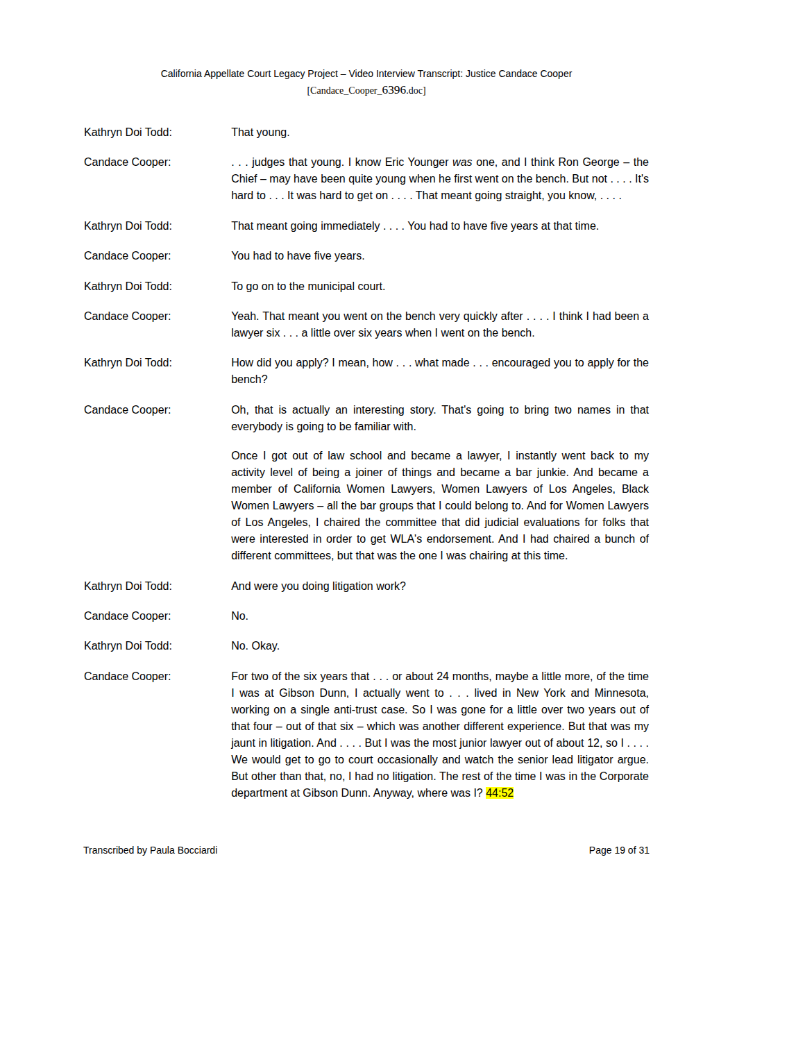California Appellate Court Legacy Project – Video Interview Transcript: Justice Candace Cooper
[Candace_Cooper_6396.doc]
| Kathryn Doi Todd: | That young. |
| Candace Cooper: | . . . judges that young. I know Eric Younger was one, and I think Ron George – the Chief – may have been quite young when he first went on the bench. But not . . . . It's hard to . . . It was hard to get on . . . . That meant going straight, you know, . . . . |
| Kathryn Doi Todd: | That meant going immediately . . . . You had to have five years at that time. |
| Candace Cooper: | You had to have five years. |
| Kathryn Doi Todd: | To go on to the municipal court. |
| Candace Cooper: | Yeah. That meant you went on the bench very quickly after . . . . I think I had been a lawyer six . . . a little over six years when I went on the bench. |
| Kathryn Doi Todd: | How did you apply? I mean, how . . . what made . . . encouraged you to apply for the bench? |
| Candace Cooper: | Oh, that is actually an interesting story. That's going to bring two names in that everybody is going to be familiar with. Once I got out of law school and became a lawyer, I instantly went back to my activity level of being a joiner of things and became a bar junkie. And became a member of California Women Lawyers, Women Lawyers of Los Angeles, Black Women Lawyers – all the bar groups that I could belong to. And for Women Lawyers of Los Angeles, I chaired the committee that did judicial evaluations for folks that were interested in order to get WLA's endorsement. And I had chaired a bunch of different committees, but that was the one I was chairing at this time. |
| Kathryn Doi Todd: | And were you doing litigation work? |
| Candace Cooper: | No. |
| Kathryn Doi Todd: | No. Okay. |
| Candace Cooper: | For two of the six years that . . . or about 24 months, maybe a little more, of the time I was at Gibson Dunn, I actually went to . . . lived in New York and Minnesota, working on a single anti-trust case. So I was gone for a little over two years out of that four – out of that six – which was another different experience. But that was my jaunt in litigation. And . . . . But I was the most junior lawyer out of about 12, so I . . . . We would get to go to court occasionally and watch the senior lead litigator argue. But other than that, no, I had no litigation. The rest of the time I was in the Corporate department at Gibson Dunn. Anyway, where was I? 44:52 |
Transcribed by Paula Bocciardi Page 19 of 31